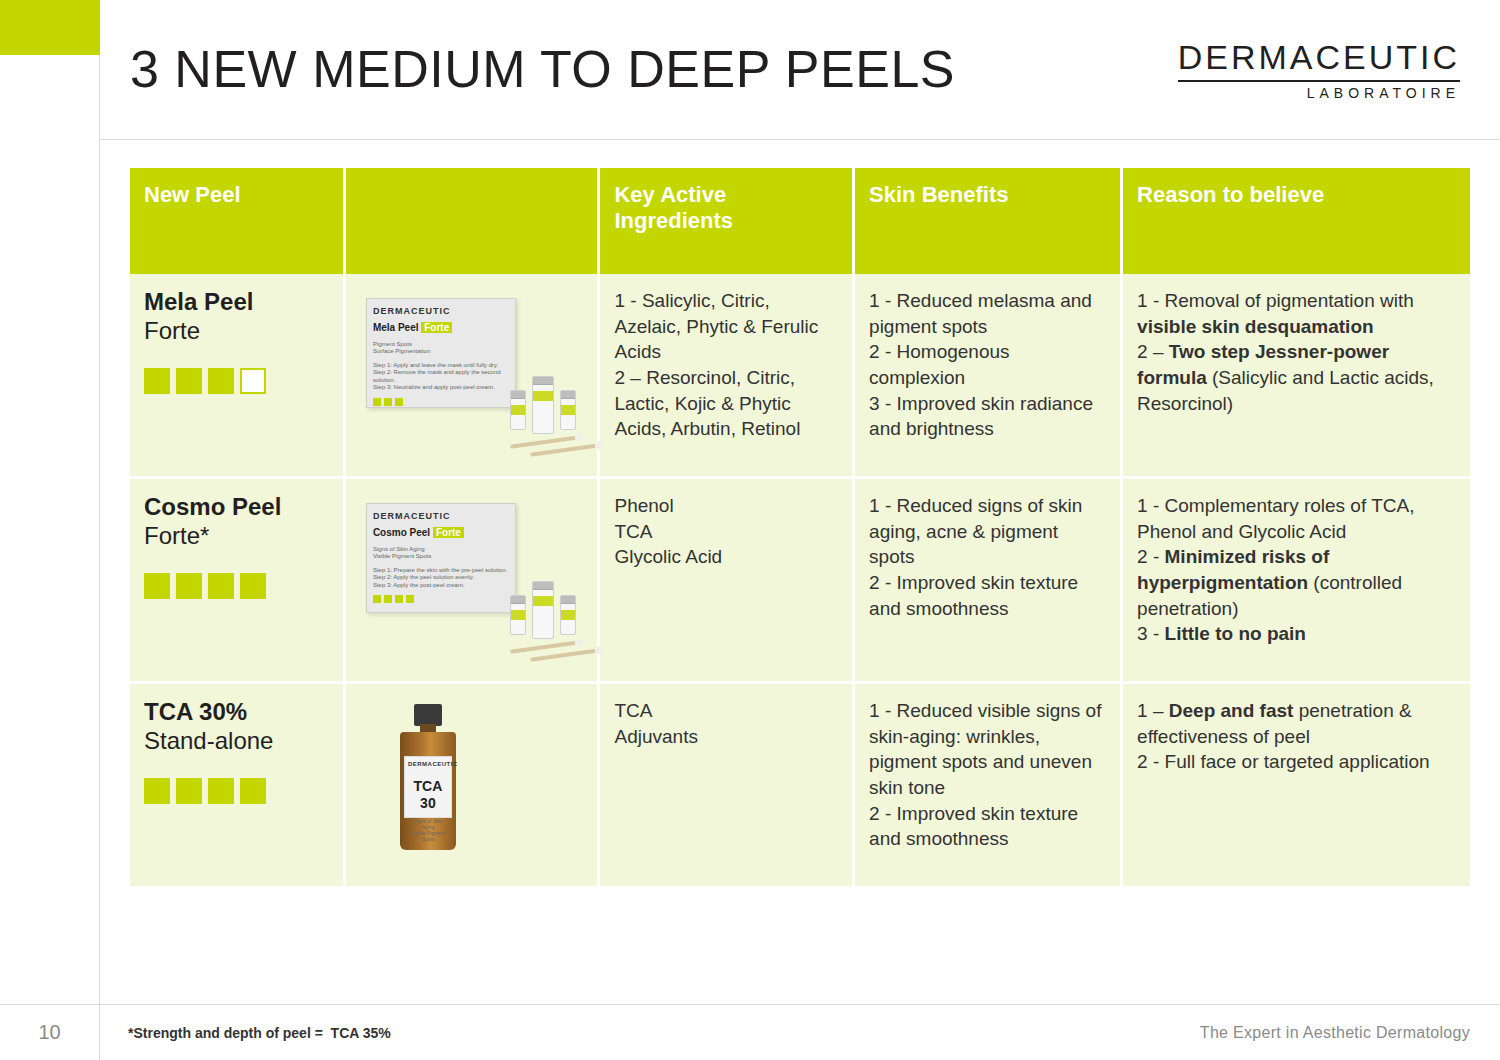3 NEW MEDIUM TO DEEP PEELS
DERMACEUTIC LABORATOIRE
| New Peel | | Key Active Ingredients | Skin Benefits | Reason to believe |
| --- | --- | --- | --- | --- |
| Mela Peel Forte | DERMACEUTIC Mela Peel Forte Pigment Spots Surface Pigmentation Step 1: Apply and leave the mask until fully dry. Step 2: Remove the mask and apply the second solution. Step 3: Neutralize and apply post-peel cream. | 1 - Salicylic, Citric, Azelaic, Phytic & Ferulic Acids 2 – Resorcinol, Citric, Lactic, Kojic & Phytic Acids, Arbutin, Retinol | 1 - Reduced melasma and pigment spots 2 - Homogenous complexion 3 - Improved skin radiance and brightness | 1 - Removal of pigmentation with visible skin desquamation 2 – Two step Jessner-power formula (Salicylic and Lactic acids, Resorcinol) |
| Cosmo Peel Forte * | DERMACEUTIC Cosmo Peel Forte Signs of Skin Aging Visible Pigment Spots Step 1: Prepare the skin with the pre-peel solution. Step 2: Apply the peel solution evenly. Step 3: Apply the post-peel cream. | Phenol TCA Glycolic Acid | 1 - Reduced signs of skin aging, acne & pigment spots 2 - Improved skin texture and smoothness | 1 - Complementary roles of TCA, Phenol and Glycolic Acid 2 - Minimized risks of hyperpigmentation (controlled penetration) 3 - Little to no pain |
| TCA 30% Stand-alone | DERMACEUTIC TCA 30 Signs of Skin Aging Visible Pigment Spots | TCA Adjuvants | 1 - Reduced visible signs of skin-aging: wrinkles, pigment spots and uneven skin tone 2 - Improved skin texture and smoothness | 1 – Deep and fast penetration & effectiveness of peel 2 - Full face or targeted application |
10
*Strength and depth of peel = TCA 35%
The Expert in Aesthetic Dermatology